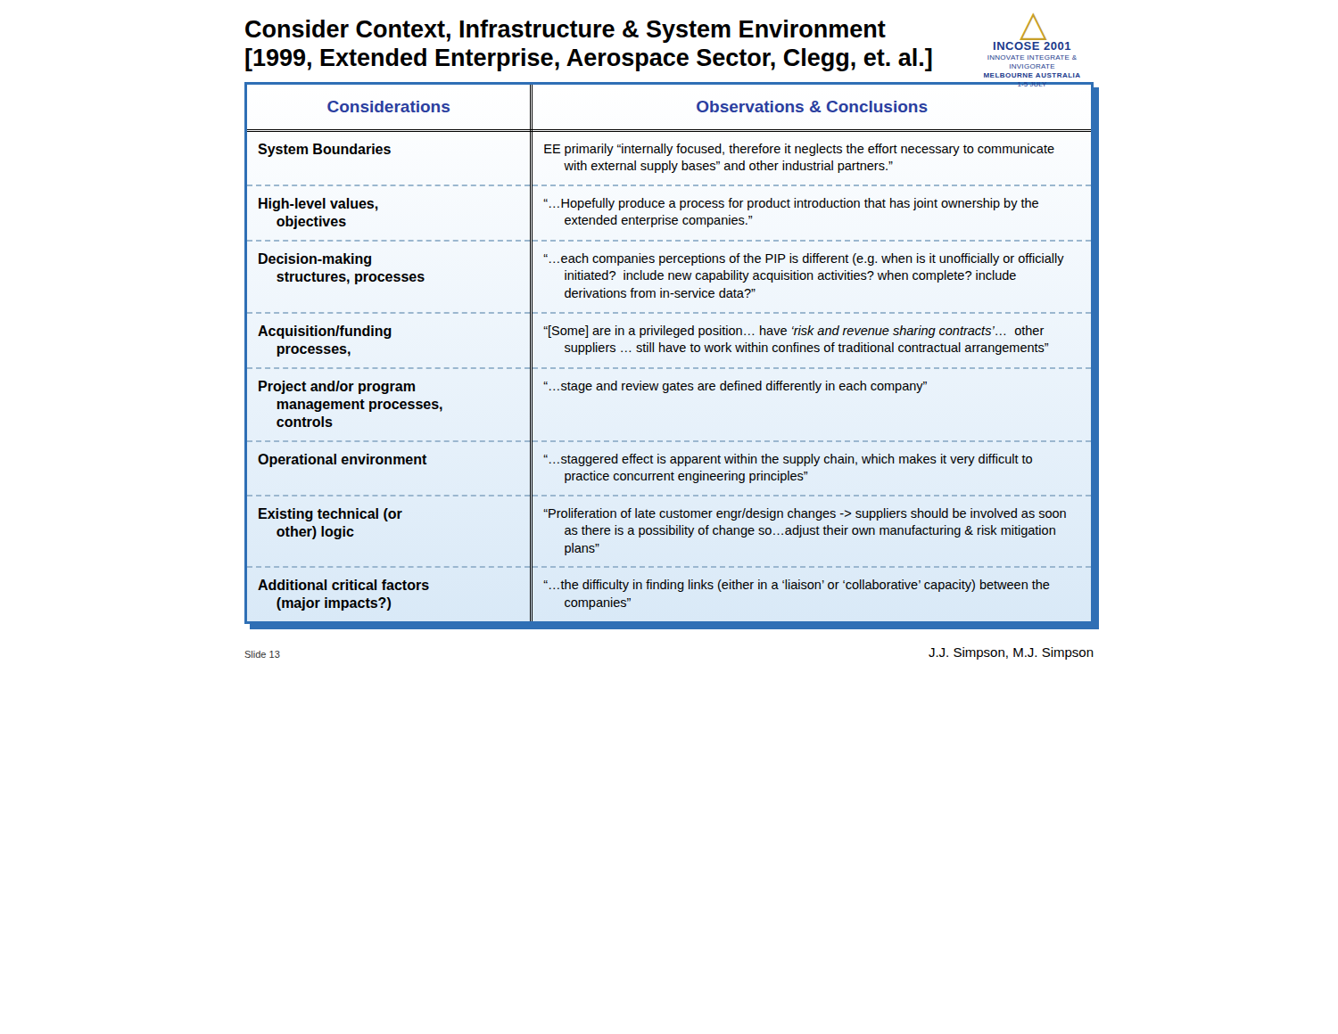△
INCOSE 2001
INNOVATE INTEGRATE & INVIGORATE
MELBOURNE AUSTRALIA
1-5 JULY
Consider Context, Infrastructure & System Environment
[1999, Extended Enterprise, Aerospace Sector, Clegg, et. al.]
| Considerations | Observations & Conclusions |
| --- | --- |
| System Boundaries | EE primarily “internally focused, therefore it neglects the effort necessary to communicate with external supply bases” and other industrial partners.” |
| High-level values, objectives | “…Hopefully produce a process for product introduction that has joint ownership by the extended enterprise companies.” |
| Decision-making structures, processes | “…each companies perceptions of the PIP is different (e.g. when is it unofficially or officially initiated? include new capability acquisition activities? when complete? include derivations from in-service data?” |
| Acquisition/funding processes, | “[Some] are in a privileged position… have ‘risk and revenue sharing contracts’ … other suppliers … still have to work within confines of traditional contractual arrangements” |
| Project and/or program management processes, controls | “…stage and review gates are defined differently in each company” |
| Operational environment | “…staggered effect is apparent within the supply chain, which makes it very difficult to practice concurrent engineering principles” |
| Existing technical (or other) logic | “Proliferation of late customer engr/design changes -> suppliers should be involved as soon as there is a possibility of change so…adjust their own manufacturing & risk mitigation plans” |
| Additional critical factors (major impacts?) | “…the difficulty in finding links (either in a ‘liaison’ or ‘collaborative’ capacity) between the companies” |
Slide 13
J.J. Simpson, M.J. Simpson